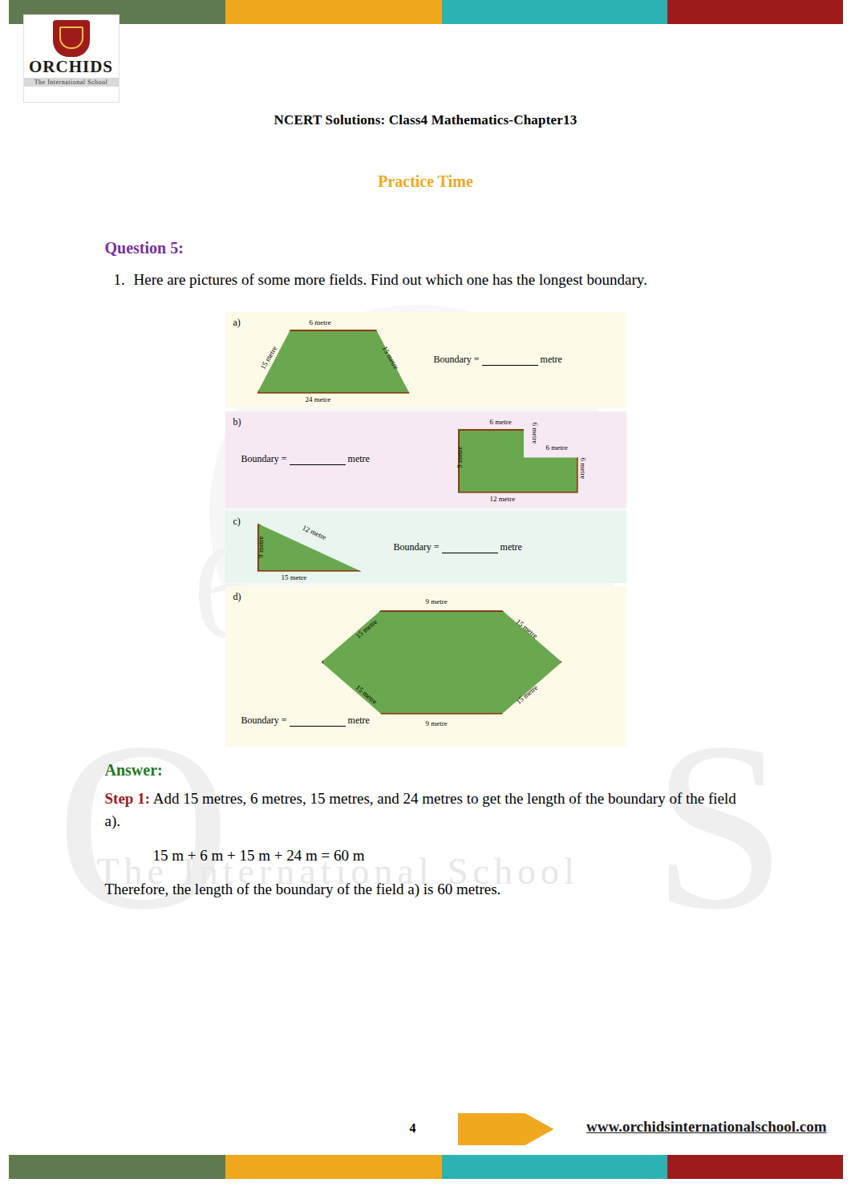ORCHIDS
The International School
NCERT Solutions: Class4 Mathematics-Chapter13
6
O
S
The International School
Practice Time
Question 5:
Here are pictures of some more fields. Find out which one has the longest boundary.
a)
6 metre 15 metre 15 metre 24 metre Boundary = metre
b)
6 metre 6 metre 6 metre 6 metre 9 metre 12 metre Boundary = metre
c)
9 metre 12 metre 15 metre Boundary = metre
d)
9 metre 15 metre 15 metre 15 metre 15 metre 9 metre Boundary = metre
Answer:
Step 1: Add 15 metres, 6 metres, 15 metres, and 24 metres to get the length of the boundary of the field a).
15 m + 6 m + 15 m + 24 m = 60 m
Therefore, the length of the boundary of the field a) is 60 metres.
4
www.orchidsinternationalschool.com